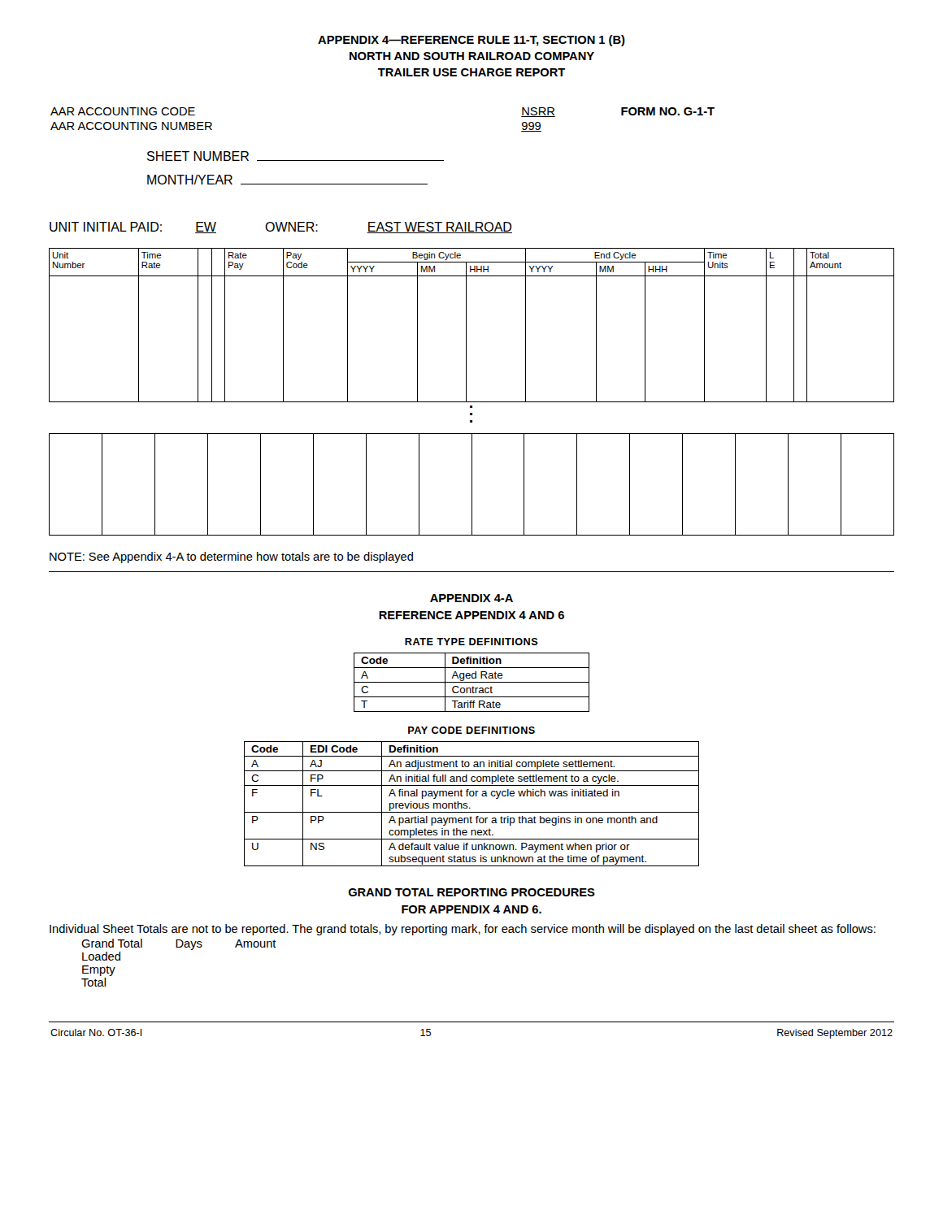APPENDIX 4—REFERENCE RULE 11-T, SECTION 1 (B)
NORTH AND SOUTH RAILROAD COMPANY
TRAILER USE CHARGE REPORT
| AAR ACCOUNTING CODE | NSRR | FORM NO. G-1-T |
| AAR ACCOUNTING NUMBER | 999 | |
SHEET NUMBER
MONTH/YEAR
UNIT INITIAL PAID: EW OWNER: EAST WEST RAILROAD
| Unit Number | Time Rate | | | Rate Pay | Pay Code | Begin Cycle | End Cycle | Time Units | L E | | Total Amount |
| --- | --- | --- | --- | --- | --- | --- | --- | --- | --- | --- | --- |
| YYYY | MM | HHH | YYYY | MM | HHH |
⋮
NOTE: See Appendix 4-A to determine how totals are to be displayed
APPENDIX 4-A
REFERENCE APPENDIX 4 AND 6
RATE TYPE DEFINITIONS
| Code | Definition |
| --- | --- |
| A | Aged Rate |
| C | Contract |
| T | Tariff Rate |
PAY CODE DEFINITIONS
| Code | EDI Code | Definition |
| --- | --- | --- |
| A | AJ | An adjustment to an initial complete settlement. |
| C | FP | An initial full and complete settlement to a cycle. |
| F | FL | A final payment for a cycle which was initiated in previous months. |
| P | PP | A partial payment for a trip that begins in one month and completes in the next. |
| U | NS | A default value if unknown. Payment when prior or subsequent status is unknown at the time of payment. |
GRAND TOTAL REPORTING PROCEDURES
FOR APPENDIX 4 AND 6.
Individual Sheet Totals are not to be reported. The grand totals, by reporting mark, for each service month will be displayed on the last detail sheet as follows:
| Grand Total | Days | Amount |
| Loaded | | |
| Empty | | |
| Total | | |
| Circular No. OT-36-I | 15 | Revised September 2012 |